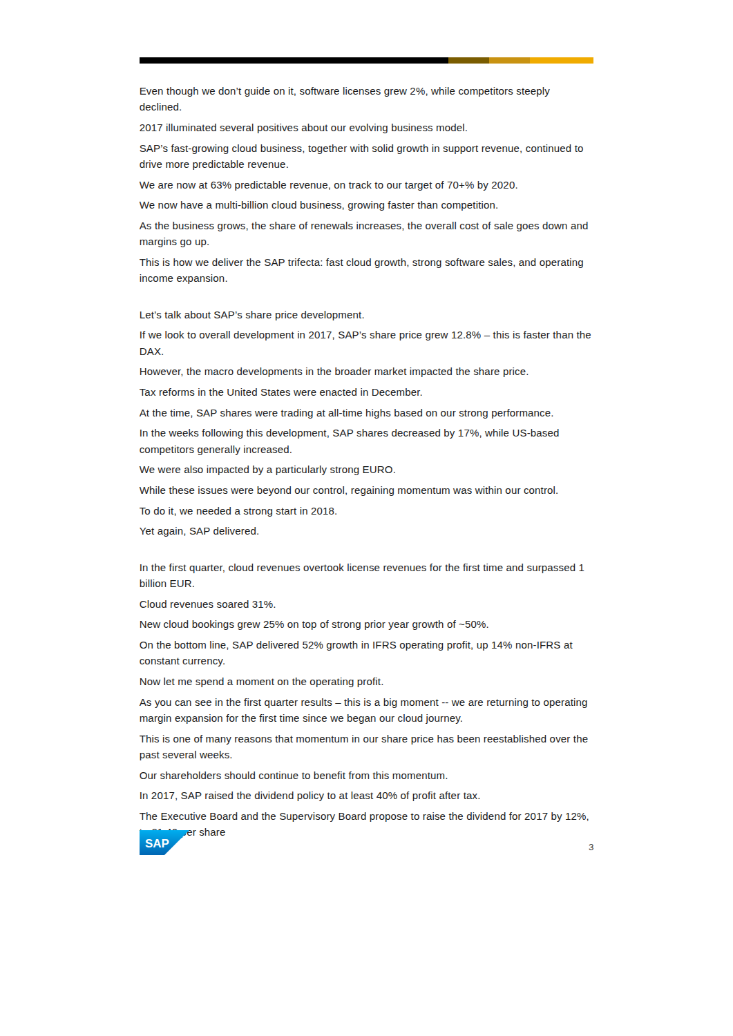Even though we don’t guide on it, software licenses grew 2%, while competitors steeply declined.
2017 illuminated several positives about our evolving business model.
SAP’s fast-growing cloud business, together with solid growth in support revenue, continued to drive more predictable revenue.
We are now at 63% predictable revenue, on track to our target of 70+% by 2020.
We now have a multi-billion cloud business, growing faster than competition.
As the business grows, the share of renewals increases, the overall cost of sale goes down and margins go up.
This is how we deliver the SAP trifecta: fast cloud growth, strong software sales, and operating income expansion.
Let’s talk about SAP’s share price development.
If we look to overall development in 2017, SAP’s share price grew 12.8% – this is faster than the DAX.
However, the macro developments in the broader market impacted the share price.
Tax reforms in the United States were enacted in December.
At the time, SAP shares were trading at all-time highs based on our strong performance.
In the weeks following this development, SAP shares decreased by 17%, while US-based competitors generally increased.
We were also impacted by a particularly strong EURO.
While these issues were beyond our control, regaining momentum was within our control.
To do it, we needed a strong start in 2018.
Yet again, SAP delivered.
In the first quarter, cloud revenues overtook license revenues for the first time and surpassed 1 billion EUR.
Cloud revenues soared 31%.
New cloud bookings grew 25% on top of strong prior year growth of ~50%.
On the bottom line, SAP delivered 52% growth in IFRS operating profit, up 14% non-IFRS at constant currency.
Now let me spend a moment on the operating profit.
As you can see in the first quarter results – this is a big moment -- we are returning to operating margin expansion for the first time since we began our cloud journey.
This is one of many reasons that momentum in our share price has been reestablished over the past several weeks.
Our shareholders should continue to benefit from this momentum.
In 2017, SAP raised the dividend policy to at least 40% of profit after tax.
The Executive Board and the Supervisory Board propose to raise the dividend for 2017 by 12%, to €1.40 per share
SAP
3